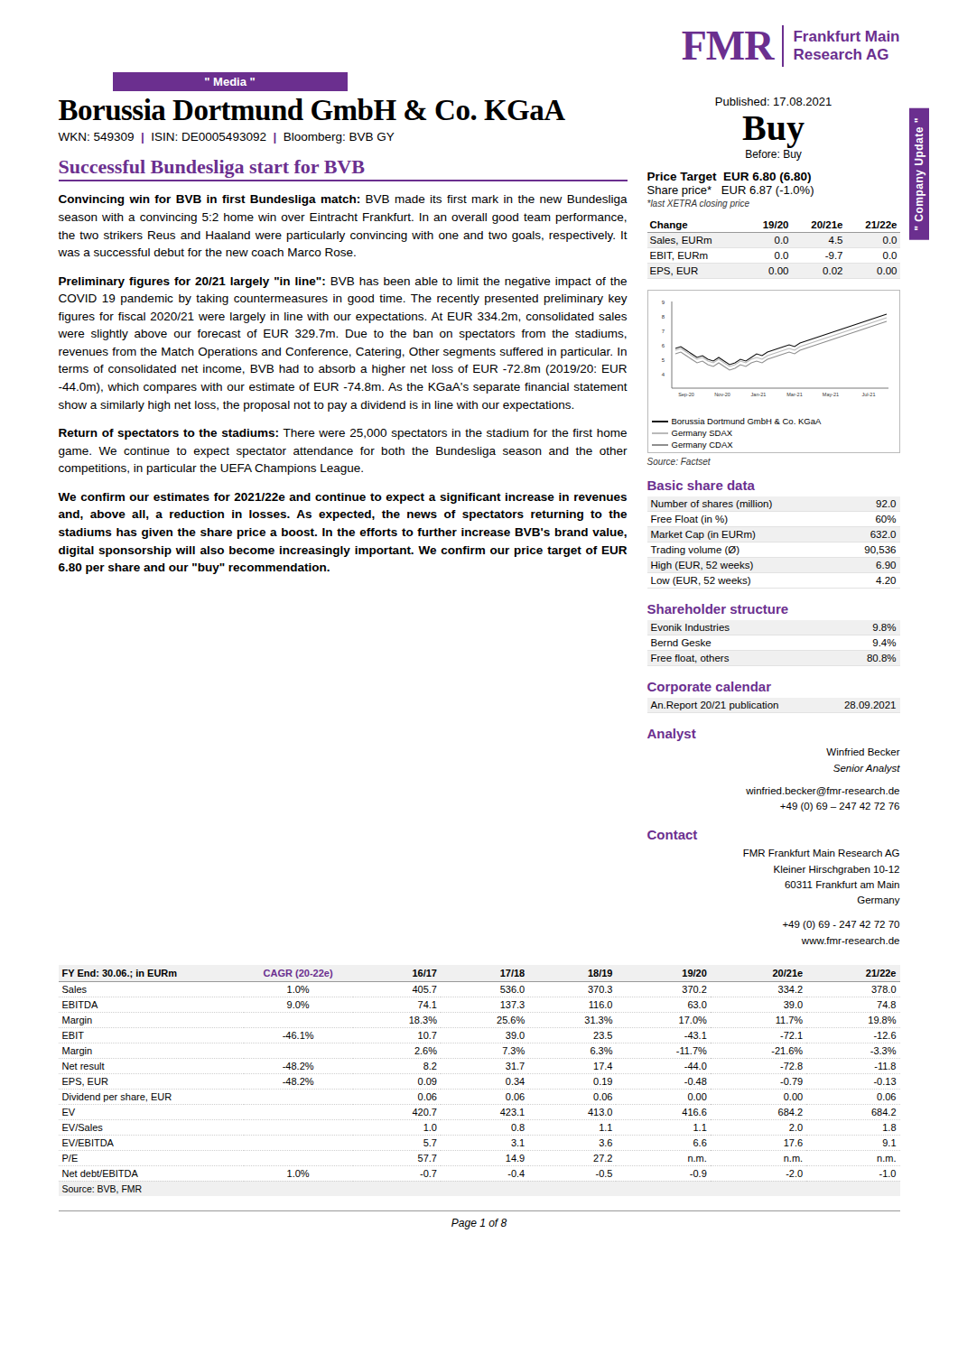" Company Update "
FMR
Frankfurt Main
Research AG
" Media "
Borussia Dortmund GmbH & Co. KGaA
WKN: 549309 | ISIN: DE0005493092 | Bloomberg: BVB GY
Successful Bundesliga start for BVB
Convincing win for BVB in first Bundesliga match: BVB made its first mark in the new Bundesliga season with a convincing 5:2 home win over Eintracht Frankfurt. In an overall good team performance, the two strikers Reus and Haaland were particularly convincing with one and two goals, respectively. It was a successful debut for the new coach Marco Rose.
Preliminary figures for 20/21 largely "in line": BVB has been able to limit the negative impact of the COVID 19 pandemic by taking countermeasures in good time. The recently presented preliminary key figures for fiscal 2020/21 were largely in line with our expectations. At EUR 334.2m, consolidated sales were slightly above our forecast of EUR 329.7m. Due to the ban on spectators from the stadiums, revenues from the Match Operations and Conference, Catering, Other segments suffered in particular. In terms of consolidated net income, BVB had to absorb a higher net loss of EUR -72.8m (2019/20: EUR -44.0m), which compares with our estimate of EUR -74.8m. As the KGaA's separate financial statement show a similarly high net loss, the proposal not to pay a dividend is in line with our expectations.
Return of spectators to the stadiums: There were 25,000 spectators in the stadium for the first home game. We continue to expect spectator attendance for both the Bundesliga season and the other competitions, in particular the UEFA Champions League.
We confirm our estimates for 2021/22e and continue to expect a significant increase in revenues and, above all, a reduction in losses. As expected, the news of spectators returning to the stadiums has given the share price a boost. In the efforts to further increase BVB's brand value, digital sponsorship will also become increasingly important. We confirm our price target of EUR 6.80 per share and our "buy" recommendation.
Published: 17.08.2021
Buy
Before: Buy
Price Target EUR 6.80 (6.80)
Share price* EUR 6.87 (-1.0%)
*last XETRA closing price
| Change | 19/20 | 20/21e | 21/22e |
| --- | --- | --- | --- |
| Sales, EURm | 0.0 | 4.5 | 0.0 |
| EBIT, EURm | 0.0 | -9.7 | 0.0 |
| EPS, EUR | 0.00 | 0.02 | 0.00 |
9 8 7 6 5 4 Sep-20 Nov-20 Jan-21 Mar-21 May-21 Jul-21
Borussia Dortmund GmbH & Co. KGaA
Germany SDAX
Germany CDAX
Source: Factset
Basic share data
| Number of shares (million) | 92.0 |
| Free Float (in %) | 60% |
| Market Cap (in EURm) | 632.0 |
| Trading volume (Ø) | 90,536 |
| High (EUR, 52 weeks) | 6.90 |
| Low (EUR, 52 weeks) | 4.20 |
Shareholder structure
| Evonik Industries | 9.8% |
| Bernd Geske | 9.4% |
| Free float, others | 80.8% |
Corporate calendar
| An.Report 20/21 publication | 28.09.2021 |
Analyst
Winfried Becker
Senior Analyst
winfried.becker@fmr-research.de
+49 (0) 69 – 247 42 72 76
Contact
FMR Frankfurt Main Research AG
Kleiner Hirschgraben 10-12
60311 Frankfurt am Main
Germany
+49 (0) 69 - 247 42 72 70
www.fmr-research.de
| FY End: 30.06.; in EURm | CAGR (20-22e) | 16/17 | 17/18 | 18/19 | 19/20 | 20/21e | 21/22e |
| --- | --- | --- | --- | --- | --- | --- | --- |
| Sales | 1.0% | 405.7 | 536.0 | 370.3 | 370.2 | 334.2 | 378.0 |
| EBITDA | 9.0% | 74.1 | 137.3 | 116.0 | 63.0 | 39.0 | 74.8 |
| Margin | | 18.3% | 25.6% | 31.3% | 17.0% | 11.7% | 19.8% |
| EBIT | -46.1% | 10.7 | 39.0 | 23.5 | -43.1 | -72.1 | -12.6 |
| Margin | | 2.6% | 7.3% | 6.3% | -11.7% | -21.6% | -3.3% |
| Net result | -48.2% | 8.2 | 31.7 | 17.4 | -44.0 | -72.8 | -11.8 |
| EPS, EUR | -48.2% | 0.09 | 0.34 | 0.19 | -0.48 | -0.79 | -0.13 |
| Dividend per share, EUR | | 0.06 | 0.06 | 0.06 | 0.00 | 0.00 | 0.06 |
| EV | | 420.7 | 423.1 | 413.0 | 416.6 | 684.2 | 684.2 |
| EV/Sales | | 1.0 | 0.8 | 1.1 | 1.1 | 2.0 | 1.8 |
| EV/EBITDA | | 5.7 | 3.1 | 3.6 | 6.6 | 17.6 | 9.1 |
| P/E | | 57.7 | 14.9 | 27.2 | n.m. | n.m. | n.m. |
| Net debt/EBITDA | 1.0% | -0.7 | -0.4 | -0.5 | -0.9 | -2.0 | -1.0 |
| Source: BVB, FMR |
Page 1 of 8